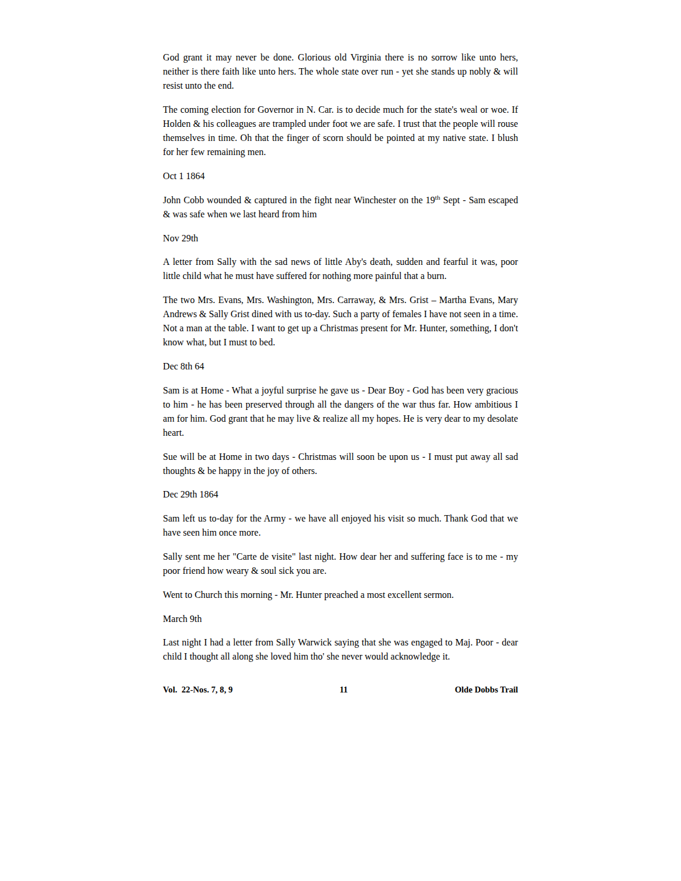God grant it may never be done. Glorious old Virginia there is no sorrow like unto hers, neither is there faith like unto hers. The whole state over run - yet she stands up nobly & will resist unto the end.
The coming election for Governor in N. Car. is to decide much for the state's weal or woe. If Holden & his colleagues are trampled under foot we are safe. I trust that the people will rouse themselves in time. Oh that the finger of scorn should be pointed at my native state. I blush for her few remaining men.
Oct 1 1864
John Cobb wounded & captured in the fight near Winchester on the 19th Sept - Sam escaped & was safe when we last heard from him
Nov 29th
A letter from Sally with the sad news of little Aby's death, sudden and fearful it was, poor little child what he must have suffered for nothing more painful that a burn.
The two Mrs. Evans, Mrs. Washington, Mrs. Carraway, & Mrs. Grist – Martha Evans, Mary Andrews & Sally Grist dined with us to-day. Such a party of females I have not seen in a time. Not a man at the table. I want to get up a Christmas present for Mr. Hunter, something, I don't know what, but I must to bed.
Dec 8th 64
Sam is at Home - What a joyful surprise he gave us - Dear Boy - God has been very gracious to him - he has been preserved through all the dangers of the war thus far. How ambitious I am for him. God grant that he may live & realize all my hopes. He is very dear to my desolate heart.
Sue will be at Home in two days - Christmas will soon be upon us - I must put away all sad thoughts & be happy in the joy of others.
Dec 29th 1864
Sam left us to-day for the Army - we have all enjoyed his visit so much. Thank God that we have seen him once more.
Sally sent me her "Carte de visite" last night. How dear her and suffering face is to me - my poor friend how weary & soul sick you are.
Went to Church this morning - Mr. Hunter preached a most excellent sermon.
March 9th
Last night I had a letter from Sally Warwick saying that she was engaged to Maj. Poor - dear child I thought all along she loved him tho' she never would acknowledge it.
Vol. 22-Nos. 7, 8, 9 11 Olde Dobbs Trail